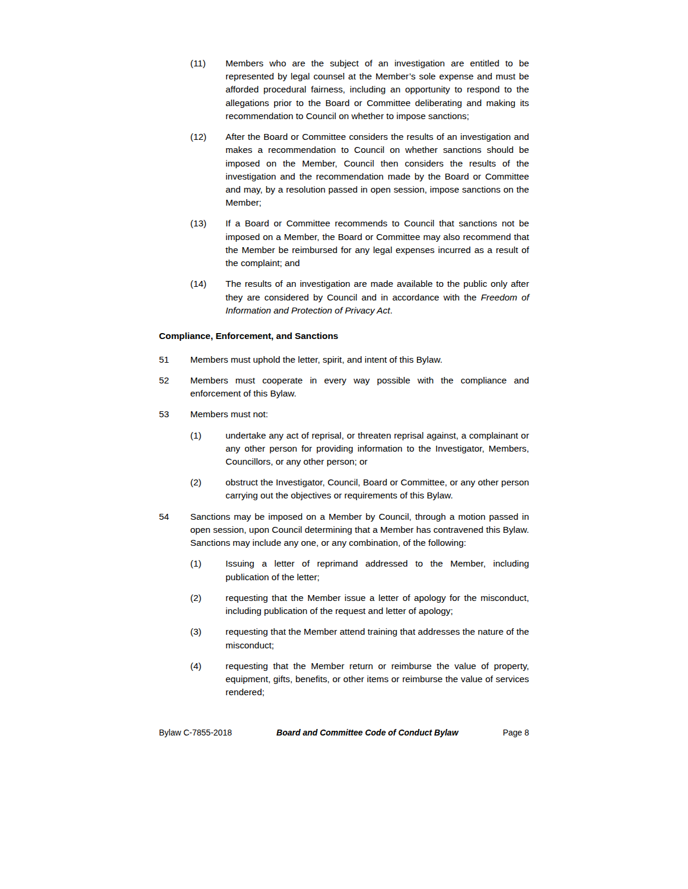(11) Members who are the subject of an investigation are entitled to be represented by legal counsel at the Member’s sole expense and must be afforded procedural fairness, including an opportunity to respond to the allegations prior to the Board or Committee deliberating and making its recommendation to Council on whether to impose sanctions;
(12) After the Board or Committee considers the results of an investigation and makes a recommendation to Council on whether sanctions should be imposed on the Member, Council then considers the results of the investigation and the recommendation made by the Board or Committee and may, by a resolution passed in open session, impose sanctions on the Member;
(13) If a Board or Committee recommends to Council that sanctions not be imposed on a Member, the Board or Committee may also recommend that the Member be reimbursed for any legal expenses incurred as a result of the complaint; and
(14) The results of an investigation are made available to the public only after they are considered by Council and in accordance with the Freedom of Information and Protection of Privacy Act.
Compliance, Enforcement, and Sanctions
51 Members must uphold the letter, spirit, and intent of this Bylaw.
52 Members must cooperate in every way possible with the compliance and enforcement of this Bylaw.
53 Members must not:
(1) undertake any act of reprisal, or threaten reprisal against, a complainant or any other person for providing information to the Investigator, Members, Councillors, or any other person; or
(2) obstruct the Investigator, Council, Board or Committee, or any other person carrying out the objectives or requirements of this Bylaw.
54 Sanctions may be imposed on a Member by Council, through a motion passed in open session, upon Council determining that a Member has contravened this Bylaw. Sanctions may include any one, or any combination, of the following:
(1) Issuing a letter of reprimand addressed to the Member, including publication of the letter;
(2) requesting that the Member issue a letter of apology for the misconduct, including publication of the request and letter of apology;
(3) requesting that the Member attend training that addresses the nature of the misconduct;
(4) requesting that the Member return or reimburse the value of property, equipment, gifts, benefits, or other items or reimburse the value of services rendered;
Bylaw C-7855-2018 Board and Committee Code of Conduct Bylaw Page 8